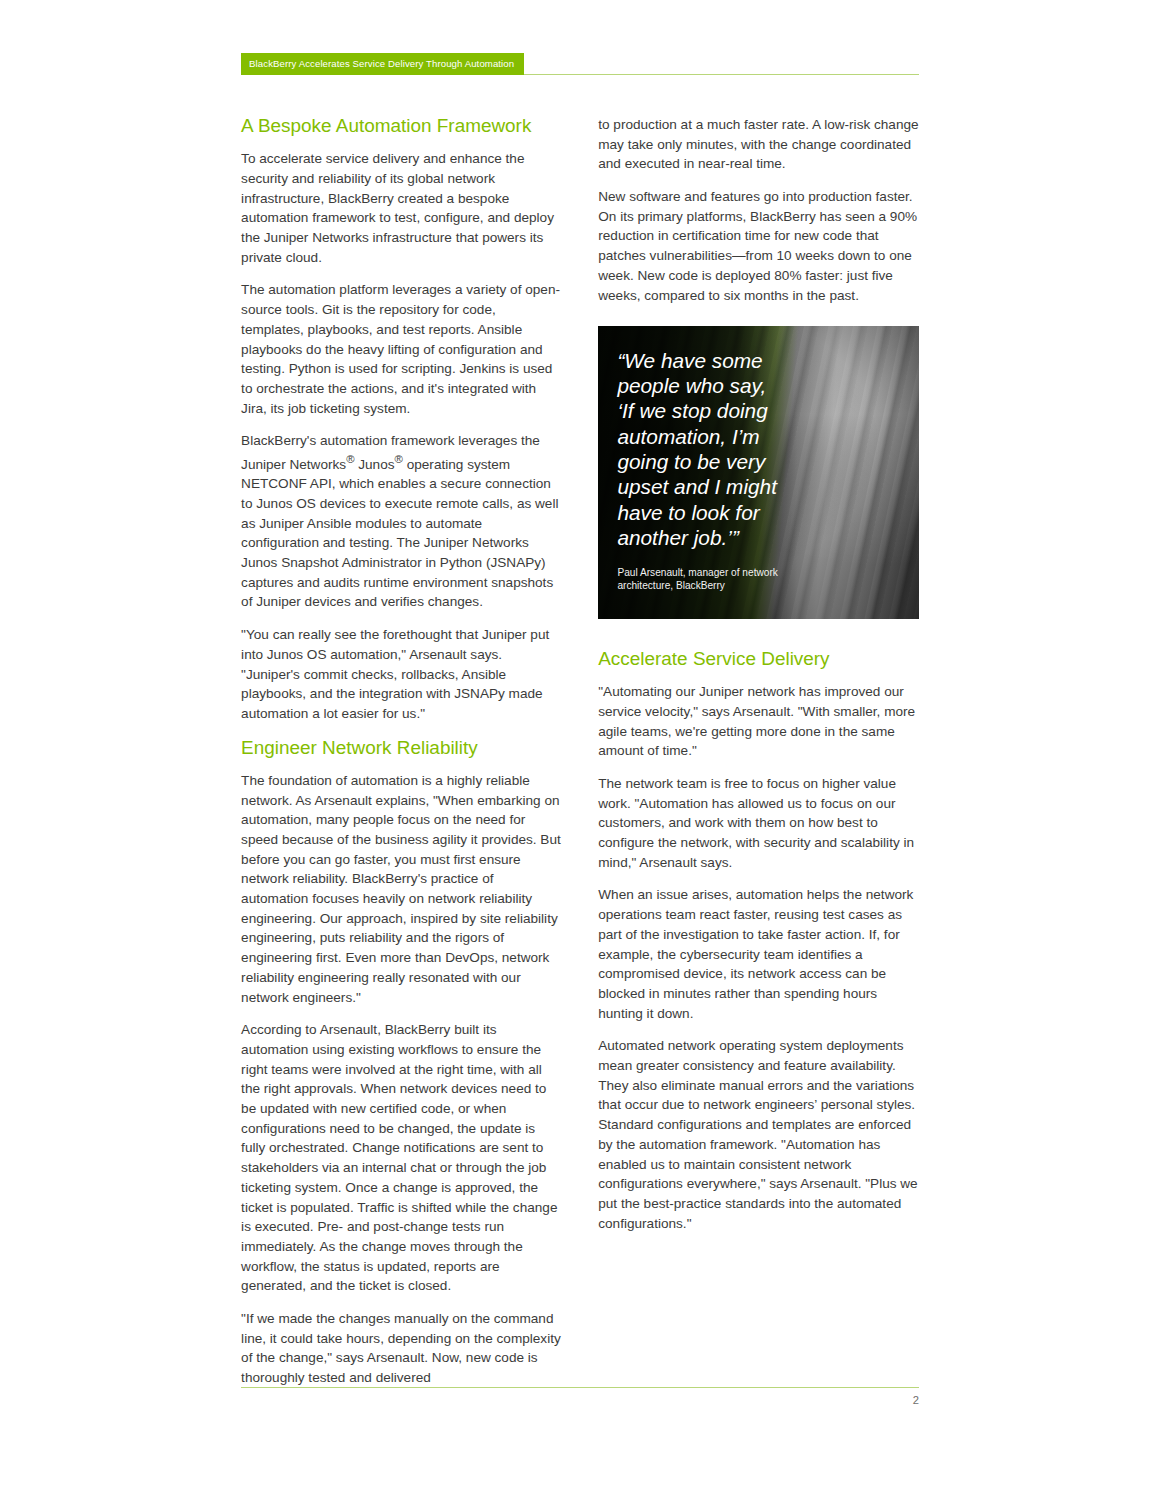BlackBerry Accelerates Service Delivery Through Automation
A Bespoke Automation Framework
To accelerate service delivery and enhance the security and reliability of its global network infrastructure, BlackBerry created a bespoke automation framework to test, configure, and deploy the Juniper Networks infrastructure that powers its private cloud.
The automation platform leverages a variety of open-source tools. Git is the repository for code, templates, playbooks, and test reports. Ansible playbooks do the heavy lifting of configuration and testing. Python is used for scripting. Jenkins is used to orchestrate the actions, and it's integrated with Jira, its job ticketing system.
BlackBerry's automation framework leverages the Juniper Networks® Junos® operating system NETCONF API, which enables a secure connection to Junos OS devices to execute remote calls, as well as Juniper Ansible modules to automate configuration and testing. The Juniper Networks Junos Snapshot Administrator in Python (JSNAPy) captures and audits runtime environment snapshots of Juniper devices and verifies changes.
"You can really see the forethought that Juniper put into Junos OS automation," Arsenault says. "Juniper's commit checks, rollbacks, Ansible playbooks, and the integration with JSNAPy made automation a lot easier for us."
Engineer Network Reliability
The foundation of automation is a highly reliable network. As Arsenault explains, "When embarking on automation, many people focus on the need for speed because of the business agility it provides. But before you can go faster, you must first ensure network reliability. BlackBerry's practice of automation focuses heavily on network reliability engineering. Our approach, inspired by site reliability engineering, puts reliability and the rigors of engineering first. Even more than DevOps, network reliability engineering really resonated with our network engineers."
According to Arsenault, BlackBerry built its automation using existing workflows to ensure the right teams were involved at the right time, with all the right approvals. When network devices need to be updated with new certified code, or when configurations need to be changed, the update is fully orchestrated. Change notifications are sent to stakeholders via an internal chat or through the job ticketing system. Once a change is approved, the ticket is populated. Traffic is shifted while the change is executed. Pre- and post-change tests run immediately. As the change moves through the workflow, the status is updated, reports are generated, and the ticket is closed.
"If we made the changes manually on the command line, it could take hours, depending on the complexity of the change," says Arsenault. Now, new code is thoroughly tested and delivered
to production at a much faster rate. A low-risk change may take only minutes, with the change coordinated and executed in near-real time.
New software and features go into production faster. On its primary platforms, BlackBerry has seen a 90% reduction in certification time for new code that patches vulnerabilities—from 10 weeks down to one week. New code is deployed 80% faster: just five weeks, compared to six months in the past.
“We have some people who say, ‘If we stop doing automation, I’m going to be very upset and I might have to look for another job.’”
Paul Arsenault, manager of network
architecture, BlackBerry
Accelerate Service Delivery
"Automating our Juniper network has improved our service velocity," says Arsenault. "With smaller, more agile teams, we're getting more done in the same amount of time."
The network team is free to focus on higher value work. "Automation has allowed us to focus on our customers, and work with them on how best to configure the network, with security and scalability in mind," Arsenault says.
When an issue arises, automation helps the network operations team react faster, reusing test cases as part of the investigation to take faster action. If, for example, the cybersecurity team identifies a compromised device, its network access can be blocked in minutes rather than spending hours hunting it down.
Automated network operating system deployments mean greater consistency and feature availability. They also eliminate manual errors and the variations that occur due to network engineers’ personal styles. Standard configurations and templates are enforced by the automation framework. "Automation has enabled us to maintain consistent network configurations everywhere," says Arsenault. "Plus we put the best-practice standards into the automated configurations."
2